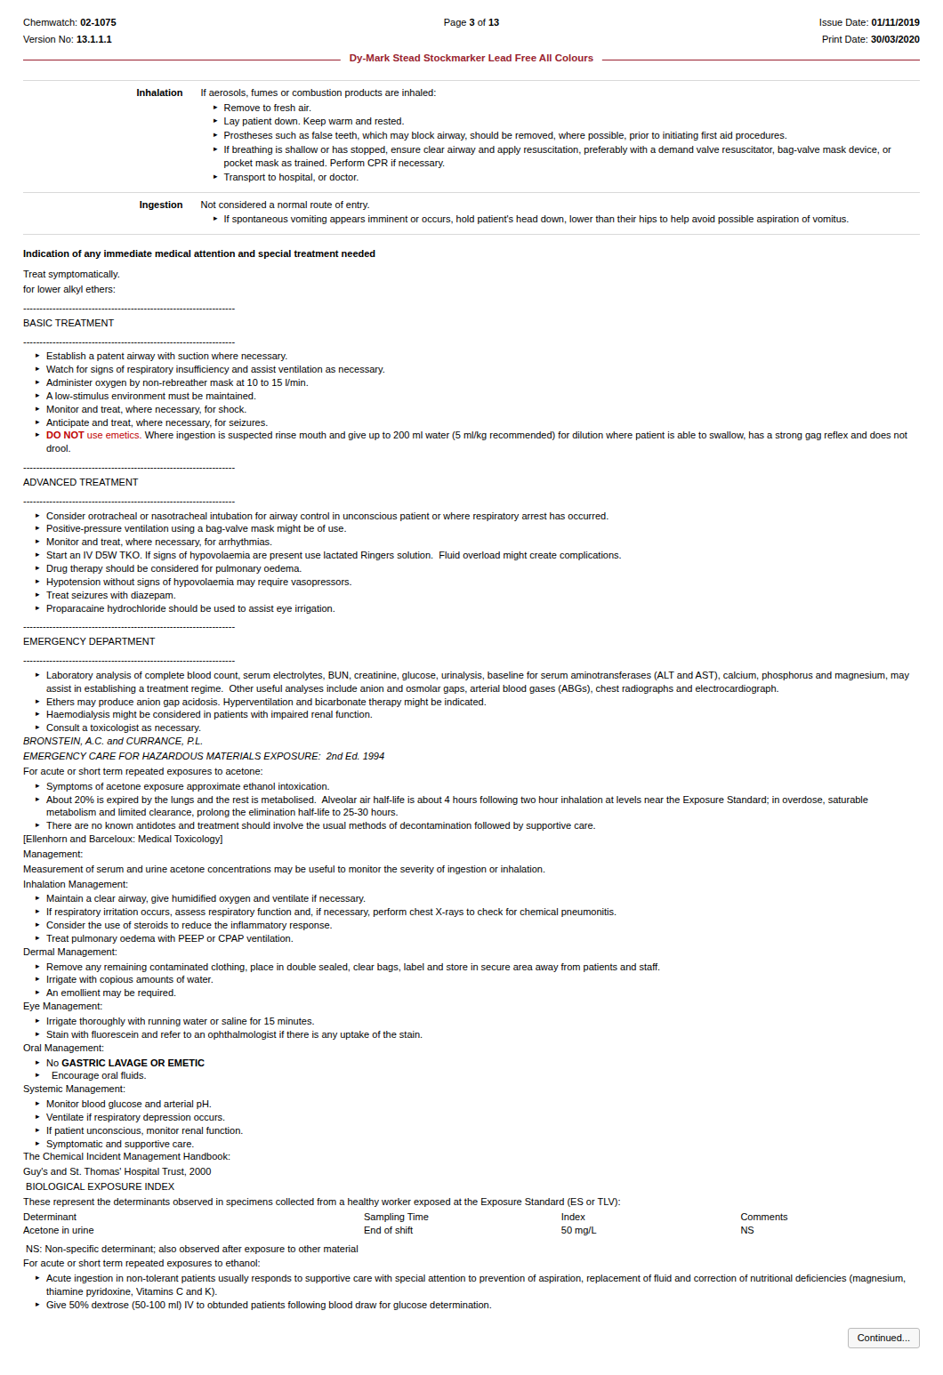Chemwatch: 02-1075
Version No: 13.1.1.1
Page 3 of 13
Issue Date: 01/11/2019
Print Date: 30/03/2020
Dy-Mark Stead Stockmarker Lead Free All Colours
| Inhalation | If aerosols, fumes or combustion products are inhaled: Remove to fresh air. Lay patient down. Keep warm and rested. Prostheses such as false teeth, which may block airway, should be removed, where possible, prior to initiating first aid procedures. If breathing is shallow or has stopped, ensure clear airway and apply resuscitation, preferably with a demand valve resuscitator, bag-valve mask device, or pocket mask as trained. Perform CPR if necessary. Transport to hospital, or doctor. |
| Ingestion | Not considered a normal route of entry. If spontaneous vomiting appears imminent or occurs, hold patient's head down, lower than their hips to help avoid possible aspiration of vomitus. |
Indication of any immediate medical attention and special treatment needed
Treat symptomatically.
for lower alkyl ethers:
-----------------------------------------------------------------
BASIC TREATMENT
-----------------------------------------------------------------
Establish a patent airway with suction where necessary.
Watch for signs of respiratory insufficiency and assist ventilation as necessary.
Administer oxygen by non-rebreather mask at 10 to 15 l/min.
A low-stimulus environment must be maintained.
Monitor and treat, where necessary, for shock.
Anticipate and treat, where necessary, for seizures.
DO NOT use emetics. Where ingestion is suspected rinse mouth and give up to 200 ml water (5 ml/kg recommended) for dilution where patient is able to swallow, has a strong gag reflex and does not drool.
-----------------------------------------------------------------
ADVANCED TREATMENT
-----------------------------------------------------------------
Consider orotracheal or nasotracheal intubation for airway control in unconscious patient or where respiratory arrest has occurred.
Positive-pressure ventilation using a bag-valve mask might be of use.
Monitor and treat, where necessary, for arrhythmias.
Start an IV D5W TKO. If signs of hypovolaemia are present use lactated Ringers solution. Fluid overload might create complications.
Drug therapy should be considered for pulmonary oedema.
Hypotension without signs of hypovolaemia may require vasopressors.
Treat seizures with diazepam.
Proparacaine hydrochloride should be used to assist eye irrigation.
-----------------------------------------------------------------
EMERGENCY DEPARTMENT
-----------------------------------------------------------------
Laboratory analysis of complete blood count, serum electrolytes, BUN, creatinine, glucose, urinalysis, baseline for serum aminotransferases (ALT and AST), calcium, phosphorus and magnesium, may assist in establishing a treatment regime. Other useful analyses include anion and osmolar gaps, arterial blood gases (ABGs), chest radiographs and electrocardiograph.
Ethers may produce anion gap acidosis. Hyperventilation and bicarbonate therapy might be indicated.
Haemodialysis might be considered in patients with impaired renal function.
Consult a toxicologist as necessary.
BRONSTEIN, A.C. and CURRANCE, P.L.
EMERGENCY CARE FOR HAZARDOUS MATERIALS EXPOSURE: 2nd Ed. 1994
For acute or short term repeated exposures to acetone:
Symptoms of acetone exposure approximate ethanol intoxication.
About 20% is expired by the lungs and the rest is metabolised. Alveolar air half-life is about 4 hours following two hour inhalation at levels near the Exposure Standard; in overdose, saturable metabolism and limited clearance, prolong the elimination half-life to 25-30 hours.
There are no known antidotes and treatment should involve the usual methods of decontamination followed by supportive care.
[Ellenhorn and Barceloux: Medical Toxicology]
Management:
Measurement of serum and urine acetone concentrations may be useful to monitor the severity of ingestion or inhalation.
Inhalation Management:
Maintain a clear airway, give humidified oxygen and ventilate if necessary.
If respiratory irritation occurs, assess respiratory function and, if necessary, perform chest X-rays to check for chemical pneumonitis.
Consider the use of steroids to reduce the inflammatory response.
Treat pulmonary oedema with PEEP or CPAP ventilation.
Dermal Management:
Remove any remaining contaminated clothing, place in double sealed, clear bags, label and store in secure area away from patients and staff.
Irrigate with copious amounts of water.
An emollient may be required.
Eye Management:
Irrigate thoroughly with running water or saline for 15 minutes.
Stain with fluorescein and refer to an ophthalmologist if there is any uptake of the stain.
Oral Management:
No GASTRIC LAVAGE OR EMETIC
Encourage oral fluids.
Systemic Management:
Monitor blood glucose and arterial pH.
Ventilate if respiratory depression occurs.
If patient unconscious, monitor renal function.
Symptomatic and supportive care.
The Chemical Incident Management Handbook:
Guy's and St. Thomas' Hospital Trust, 2000
BIOLOGICAL EXPOSURE INDEX
These represent the determinants observed in specimens collected from a healthy worker exposed at the Exposure Standard (ES or TLV):
| Determinant | Sampling Time | Index | Comments |
| Acetone in urine | End of shift | 50 mg/L | NS |
NS: Non-specific determinant; also observed after exposure to other material
For acute or short term repeated exposures to ethanol:
Acute ingestion in non-tolerant patients usually responds to supportive care with special attention to prevention of aspiration, replacement of fluid and correction of nutritional deficiencies (magnesium, thiamine pyridoxine, Vitamins C and K).
Give 50% dextrose (50-100 ml) IV to obtunded patients following blood draw for glucose determination.
Continued...